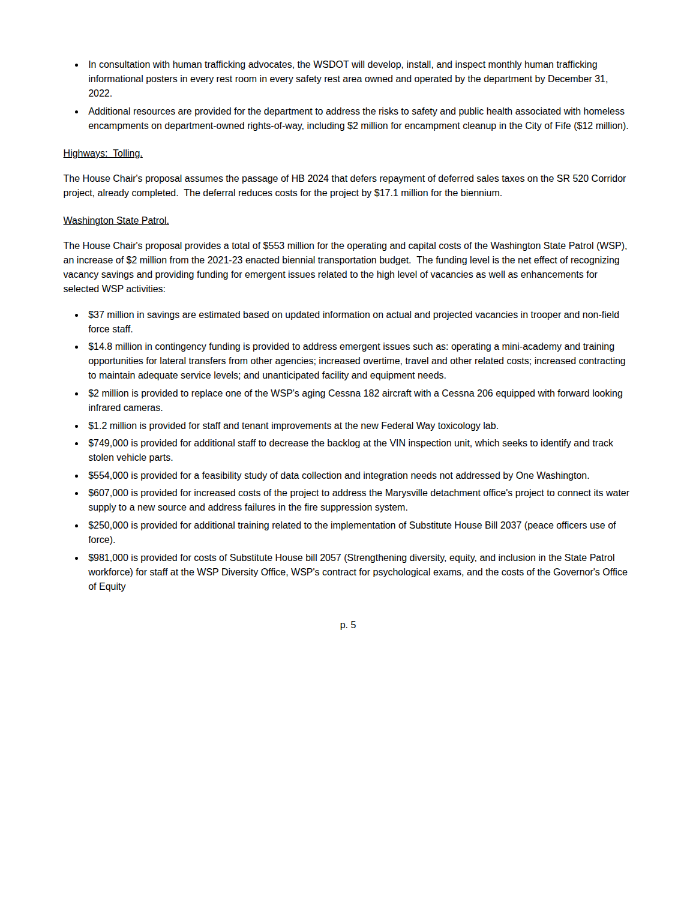In consultation with human trafficking advocates, the WSDOT will develop, install, and inspect monthly human trafficking informational posters in every rest room in every safety rest area owned and operated by the department by December 31, 2022.
Additional resources are provided for the department to address the risks to safety and public health associated with homeless encampments on department-owned rights-of-way, including $2 million for encampment cleanup in the City of Fife ($12 million).
Highways: Tolling.
The House Chair's proposal assumes the passage of HB 2024 that defers repayment of deferred sales taxes on the SR 520 Corridor project, already completed. The deferral reduces costs for the project by $17.1 million for the biennium.
Washington State Patrol.
The House Chair's proposal provides a total of $553 million for the operating and capital costs of the Washington State Patrol (WSP), an increase of $2 million from the 2021-23 enacted biennial transportation budget. The funding level is the net effect of recognizing vacancy savings and providing funding for emergent issues related to the high level of vacancies as well as enhancements for selected WSP activities:
$37 million in savings are estimated based on updated information on actual and projected vacancies in trooper and non-field force staff.
$14.8 million in contingency funding is provided to address emergent issues such as: operating a mini-academy and training opportunities for lateral transfers from other agencies; increased overtime, travel and other related costs; increased contracting to maintain adequate service levels; and unanticipated facility and equipment needs.
$2 million is provided to replace one of the WSP's aging Cessna 182 aircraft with a Cessna 206 equipped with forward looking infrared cameras.
$1.2 million is provided for staff and tenant improvements at the new Federal Way toxicology lab.
$749,000 is provided for additional staff to decrease the backlog at the VIN inspection unit, which seeks to identify and track stolen vehicle parts.
$554,000 is provided for a feasibility study of data collection and integration needs not addressed by One Washington.
$607,000 is provided for increased costs of the project to address the Marysville detachment office's project to connect its water supply to a new source and address failures in the fire suppression system.
$250,000 is provided for additional training related to the implementation of Substitute House Bill 2037 (peace officers use of force).
$981,000 is provided for costs of Substitute House bill 2057 (Strengthening diversity, equity, and inclusion in the State Patrol workforce) for staff at the WSP Diversity Office, WSP's contract for psychological exams, and the costs of the Governor's Office of Equity
p. 5